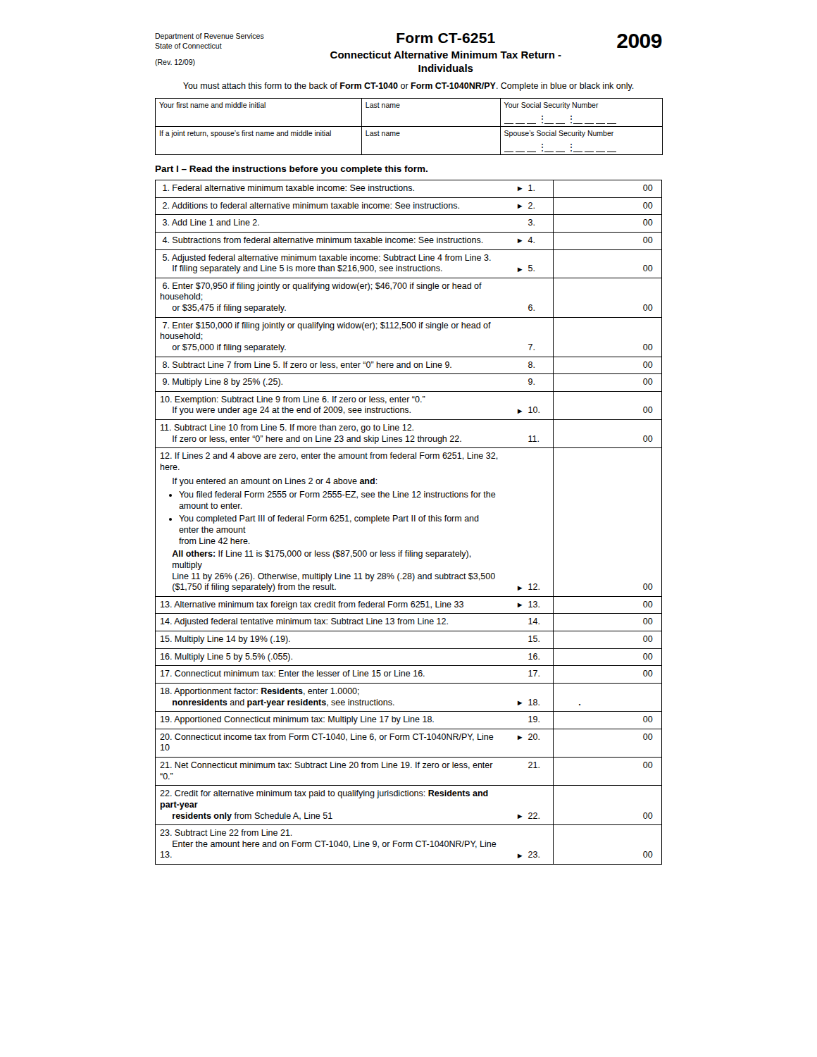Department of Revenue Services
State of Connecticut
(Rev. 12/09)
Form CT-6251
Connecticut Alternative Minimum Tax Return - Individuals
2009
You must attach this form to the back of Form CT-1040 or Form CT-1040NR/PY. Complete in blue or black ink only.
| Your first name and middle initial | Last name | Your Social Security Number ⋮ ⋮ |
| If a joint return, spouse’s first name and middle initial | Last name | Spouse’s Social Security Number ⋮ ⋮ |
Part I – Read the instructions before you complete this form.
| 1. Federal alternative minimum taxable income: See instructions. | ► | 1. | | 00 |
| 2. Additions to federal alternative minimum taxable income: See instructions. | ► | 2. | | 00 |
| 3. Add Line 1 and Line 2. | | 3. | | 00 |
| 4. Subtractions from federal alternative minimum taxable income: See instructions. | ► | 4. | | 00 |
| 5. Adjusted federal alternative minimum taxable income: Subtract Line 4 from Line 3. If filing separately and Line 5 is more than $216,900, see instructions. | ► | 5. | | 00 |
| 6. Enter $70,950 if filing jointly or qualifying widow(er); $46,700 if single or head of household; or $35,475 if filing separately. | | 6. | | 00 |
| 7. Enter $150,000 if filing jointly or qualifying widow(er); $112,500 if single or head of household; or $75,000 if filing separately. | | 7. | | 00 |
| 8. Subtract Line 7 from Line 5. If zero or less, enter “0” here and on Line 9. | | 8. | | 00 |
| 9. Multiply Line 8 by 25% (.25). | | 9. | | 00 |
| 10. Exemption: Subtract Line 9 from Line 6. If zero or less, enter “0.” If you were under age 24 at the end of 2009, see instructions. | ► | 10. | | 00 |
| 11. Subtract Line 10 from Line 5. If more than zero, go to Line 12. If zero or less, enter “0” here and on Line 23 and skip Lines 12 through 22. | | 11. | | 00 |
| 12. If Lines 2 and 4 above are zero, enter the amount from federal Form 6251, Line 32, here. If you entered an amount on Lines 2 or 4 above and : You filed federal Form 2555 or Form 2555-EZ, see the Line 12 instructions for the amount to enter. You completed Part III of federal Form 6251, complete Part II of this form and enter the amount from Line 42 here. All others: If Line 11 is $175,000 or less ($87,500 or less if filing separately), multiply Line 11 by 26% (.26). Otherwise, multiply Line 11 by 28% (.28) and subtract $3,500 ($1,750 if filing separately) from the result. | ► | 12. | | 00 |
| 13. Alternative minimum tax foreign tax credit from federal Form 6251, Line 33 | ► | 13. | | 00 |
| 14. Adjusted federal tentative minimum tax: Subtract Line 13 from Line 12. | | 14. | | 00 |
| 15. Multiply Line 14 by 19% (.19). | | 15. | | 00 |
| 16. Multiply Line 5 by 5.5% (.055). | | 16. | | 00 |
| 17. Connecticut minimum tax: Enter the lesser of Line 15 or Line 16. | | 17. | | 00 |
| 18. Apportionment factor: Residents , enter 1.0000; nonresidents and part-year residents , see instructions. | ► | 18. | . | |
| 19. Apportioned Connecticut minimum tax: Multiply Line 17 by Line 18. | | 19. | | 00 |
| 20. Connecticut income tax from Form CT-1040, Line 6, or Form CT-1040NR/PY, Line 10 | ► | 20. | | 00 |
| 21. Net Connecticut minimum tax: Subtract Line 20 from Line 19. If zero or less, enter “0.” | | 21. | | 00 |
| 22. Credit for alternative minimum tax paid to qualifying jurisdictions: Residents and part-year residents only from Schedule A, Line 51 | ► | 22. | | 00 |
| 23. Subtract Line 22 from Line 21. Enter the amount here and on Form CT-1040, Line 9, or Form CT-1040NR/PY, Line 13. | ► | 23. | | 00 |